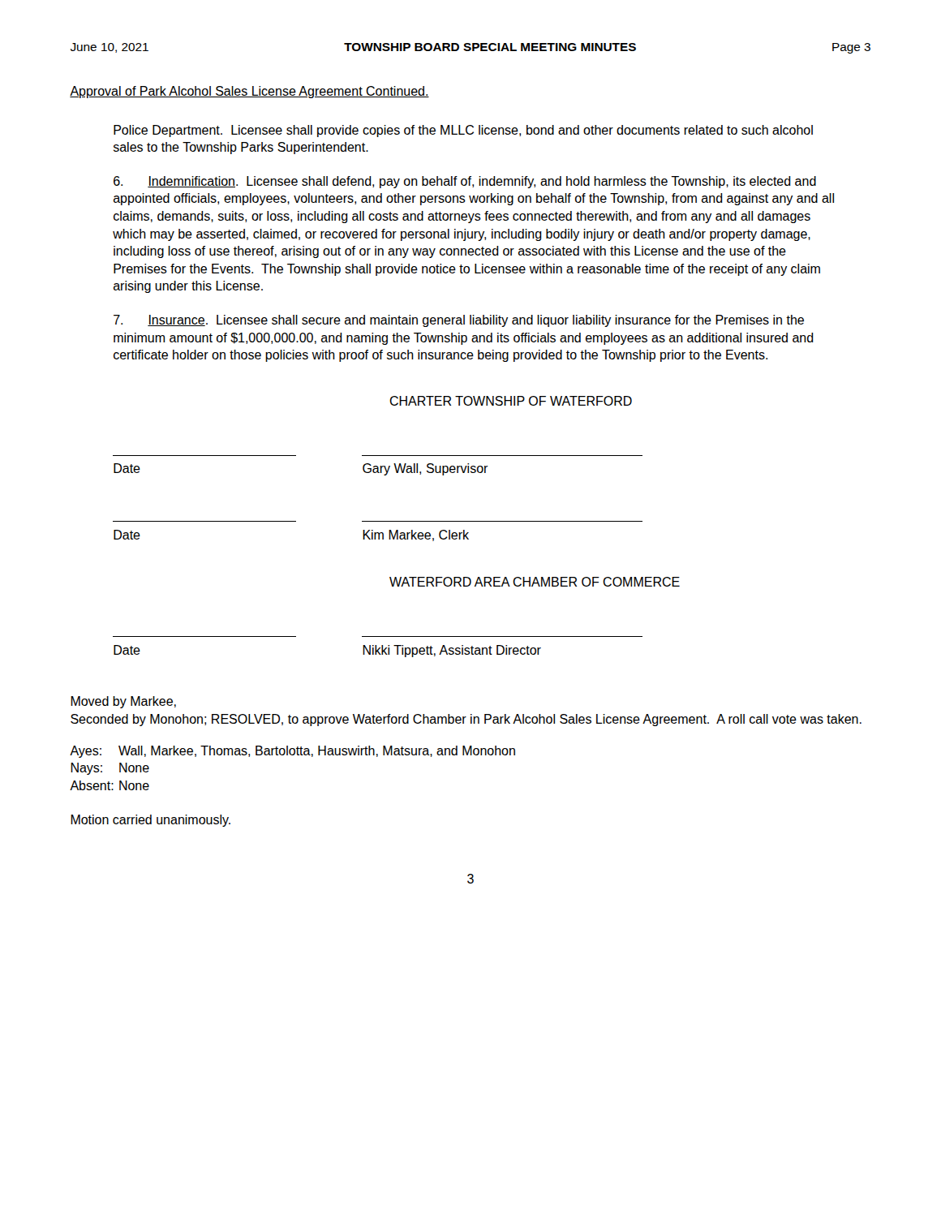June 10, 2021 TOWNSHIP BOARD SPECIAL MEETING MINUTES Page 3
Approval of Park Alcohol Sales License Agreement Continued.
Police Department. Licensee shall provide copies of the MLLC license, bond and other documents related to such alcohol sales to the Township Parks Superintendent.
6. Indemnification. Licensee shall defend, pay on behalf of, indemnify, and hold harmless the Township, its elected and appointed officials, employees, volunteers, and other persons working on behalf of the Township, from and against any and all claims, demands, suits, or loss, including all costs and attorneys fees connected therewith, and from any and all damages which may be asserted, claimed, or recovered for personal injury, including bodily injury or death and/or property damage, including loss of use thereof, arising out of or in any way connected or associated with this License and the use of the Premises for the Events. The Township shall provide notice to Licensee within a reasonable time of the receipt of any claim arising under this License.
7. Insurance. Licensee shall secure and maintain general liability and liquor liability insurance for the Premises in the minimum amount of $1,000,000.00, and naming the Township and its officials and employees as an additional insured and certificate holder on those policies with proof of such insurance being provided to the Township prior to the Events.
CHARTER TOWNSHIP OF WATERFORD
Date Gary Wall, Supervisor
Date Kim Markee, Clerk
WATERFORD AREA CHAMBER OF COMMERCE
Date Nikki Tippett, Assistant Director
Moved by Markee,
Seconded by Monohon; RESOLVED, to approve Waterford Chamber in Park Alcohol Sales License Agreement. A roll call vote was taken.
Ayes: Wall, Markee, Thomas, Bartolotta, Hauswirth, Matsura, and Monohon
Nays: None
Absent: None
Motion carried unanimously.
3